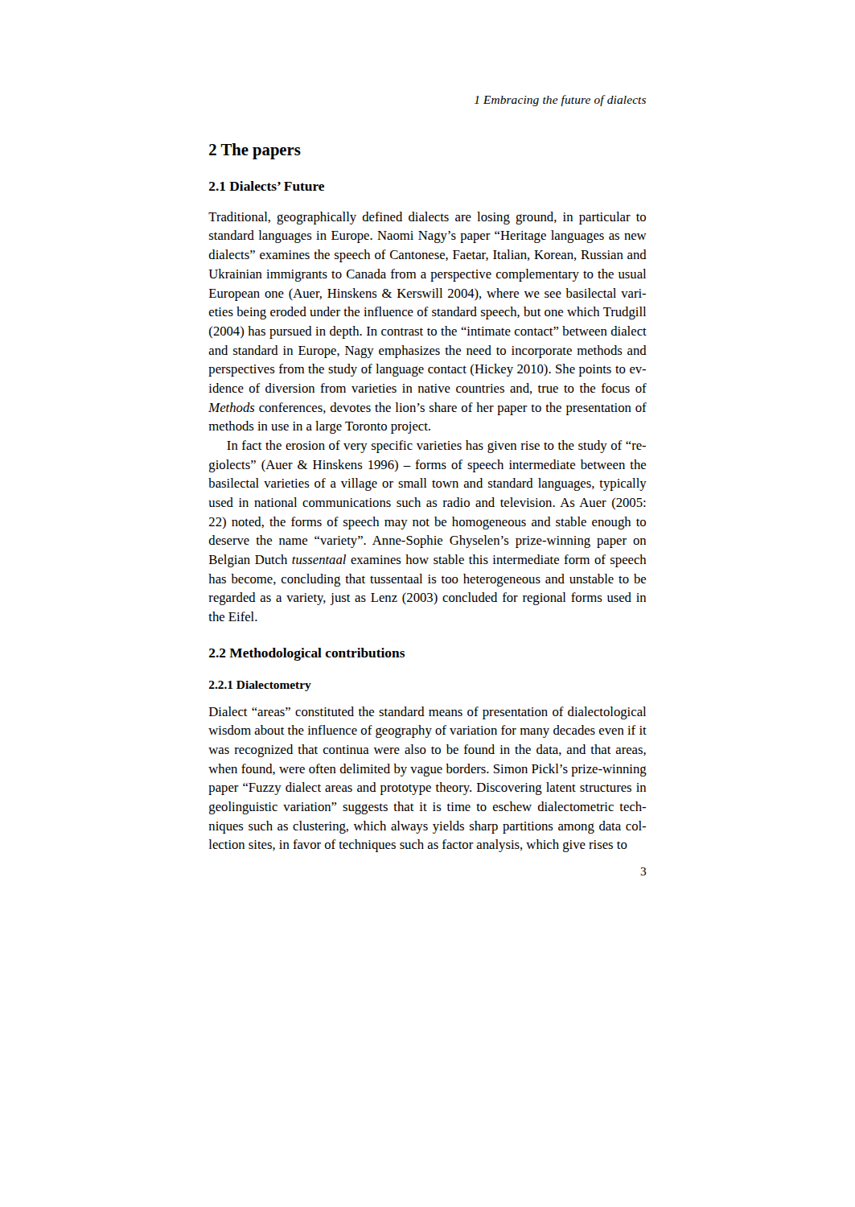1 Embracing the future of dialects
2 The papers
2.1 Dialects’ Future
Traditional, geographically defined dialects are losing ground, in particular to standard languages in Europe. Naomi Nagy’s paper “Heritage languages as new dialects” examines the speech of Cantonese, Faetar, Italian, Korean, Russian and Ukrainian immigrants to Canada from a perspective complementary to the usual European one (Auer, Hinskens & Kerswill 2004), where we see basilectal varieties being eroded under the influence of standard speech, but one which Trudgill (2004) has pursued in depth. In contrast to the “intimate contact” between dialect and standard in Europe, Nagy emphasizes the need to incorporate methods and perspectives from the study of language contact (Hickey 2010). She points to evidence of diversion from varieties in native countries and, true to the focus of Methods conferences, devotes the lion’s share of her paper to the presentation of methods in use in a large Toronto project.
In fact the erosion of very specific varieties has given rise to the study of “regiolects” (Auer & Hinskens 1996) – forms of speech intermediate between the basilectal varieties of a village or small town and standard languages, typically used in national communications such as radio and television. As Auer (2005: 22) noted, the forms of speech may not be homogeneous and stable enough to deserve the name “variety”. Anne-Sophie Ghyselen’s prize-winning paper on Belgian Dutch tussentaal examines how stable this intermediate form of speech has become, concluding that tussentaal is too heterogeneous and unstable to be regarded as a variety, just as Lenz (2003) concluded for regional forms used in the Eifel.
2.2 Methodological contributions
2.2.1 Dialectometry
Dialect “areas” constituted the standard means of presentation of dialectological wisdom about the influence of geography of variation for many decades even if it was recognized that continua were also to be found in the data, and that areas, when found, were often delimited by vague borders. Simon Pickl’s prize-winning paper “Fuzzy dialect areas and prototype theory. Discovering latent structures in geolinguistic variation” suggests that it is time to eschew dialectometric techniques such as clustering, which always yields sharp partitions among data collection sites, in favor of techniques such as factor analysis, which give rises to
3